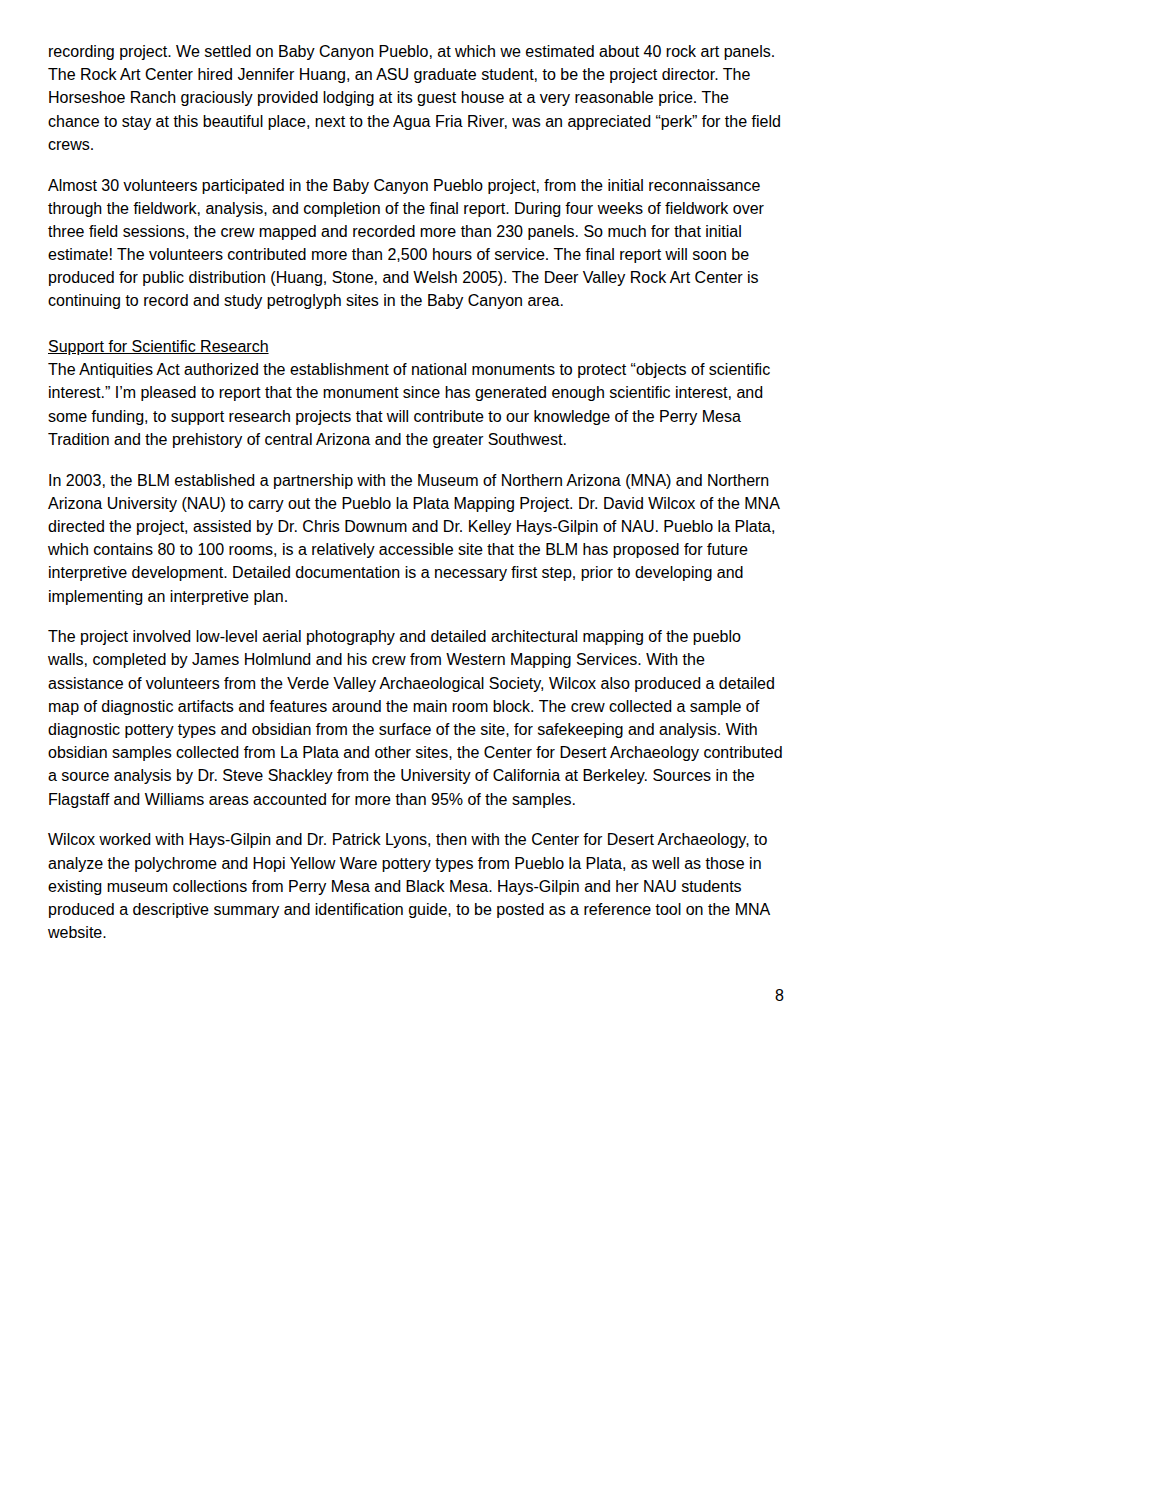recording project. We settled on Baby Canyon Pueblo, at which we estimated about 40 rock art panels. The Rock Art Center hired Jennifer Huang, an ASU graduate student, to be the project director. The Horseshoe Ranch graciously provided lodging at its guest house at a very reasonable price. The chance to stay at this beautiful place, next to the Agua Fria River, was an appreciated “perk” for the field crews.
Almost 30 volunteers participated in the Baby Canyon Pueblo project, from the initial reconnaissance through the fieldwork, analysis, and completion of the final report. During four weeks of fieldwork over three field sessions, the crew mapped and recorded more than 230 panels. So much for that initial estimate! The volunteers contributed more than 2,500 hours of service. The final report will soon be produced for public distribution (Huang, Stone, and Welsh 2005). The Deer Valley Rock Art Center is continuing to record and study petroglyph sites in the Baby Canyon area.
Support for Scientific Research
The Antiquities Act authorized the establishment of national monuments to protect “objects of scientific interest.” I’m pleased to report that the monument since has generated enough scientific interest, and some funding, to support research projects that will contribute to our knowledge of the Perry Mesa Tradition and the prehistory of central Arizona and the greater Southwest.
In 2003, the BLM established a partnership with the Museum of Northern Arizona (MNA) and Northern Arizona University (NAU) to carry out the Pueblo la Plata Mapping Project. Dr. David Wilcox of the MNA directed the project, assisted by Dr. Chris Downum and Dr. Kelley Hays-Gilpin of NAU. Pueblo la Plata, which contains 80 to 100 rooms, is a relatively accessible site that the BLM has proposed for future interpretive development. Detailed documentation is a necessary first step, prior to developing and implementing an interpretive plan.
The project involved low-level aerial photography and detailed architectural mapping of the pueblo walls, completed by James Holmlund and his crew from Western Mapping Services. With the assistance of volunteers from the Verde Valley Archaeological Society, Wilcox also produced a detailed map of diagnostic artifacts and features around the main room block. The crew collected a sample of diagnostic pottery types and obsidian from the surface of the site, for safekeeping and analysis. With obsidian samples collected from La Plata and other sites, the Center for Desert Archaeology contributed a source analysis by Dr. Steve Shackley from the University of California at Berkeley. Sources in the Flagstaff and Williams areas accounted for more than 95% of the samples.
Wilcox worked with Hays-Gilpin and Dr. Patrick Lyons, then with the Center for Desert Archaeology, to analyze the polychrome and Hopi Yellow Ware pottery types from Pueblo la Plata, as well as those in existing museum collections from Perry Mesa and Black Mesa. Hays-Gilpin and her NAU students produced a descriptive summary and identification guide, to be posted as a reference tool on the MNA website.
8